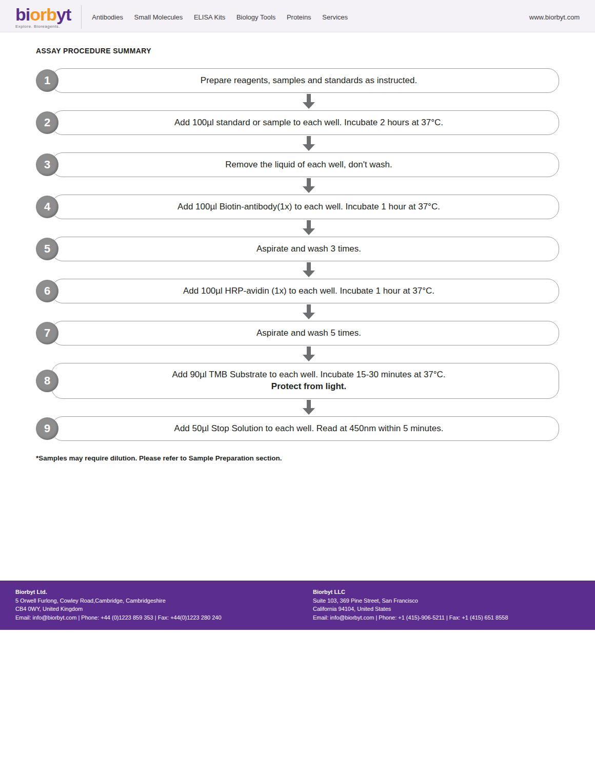biorb yt
Explore. Bioreagents.
Antibodies Small Molecules ELISA Kits Biology Tools Proteins Services
www.biorbyt.com
ASSAY PROCEDURE SUMMARY
1
Prepare reagents, samples and standards as instructed.
2
Add 100µl standard or sample to each well. Incubate 2 hours at 37°C.
3
Remove the liquid of each well, don't wash.
4
Add 100µl Biotin-antibody(1x) to each well. Incubate 1 hour at 37°C.
5
Aspirate and wash 3 times.
6
Add 100µl HRP-avidin (1x) to each well. Incubate 1 hour at 37°C.
7
Aspirate and wash 5 times.
8
Add 90µl TMB Substrate to each well. Incubate 15-30 minutes at 37°C. Protect from light.
9
Add 50µl Stop Solution to each well. Read at 450nm within 5 minutes.
*Samples may require dilution. Please refer to Sample Preparation section.
Biorbyt Ltd.
5 Orwell Furlong, Cowley Road,Cambridge, Cambridgeshire
CB4 0WY, United Kingdom
Email: info@biorbyt.com | Phone: +44 (0)1223 859 353 | Fax: +44(0)1223 280 240
Biorbyt LLC
Suite 103, 369 Pine Street, San Francisco
California 94104, United States
Email: info@biorbyt.com | Phone: +1 (415)-906-5211 | Fax: +1 (415) 651 8558